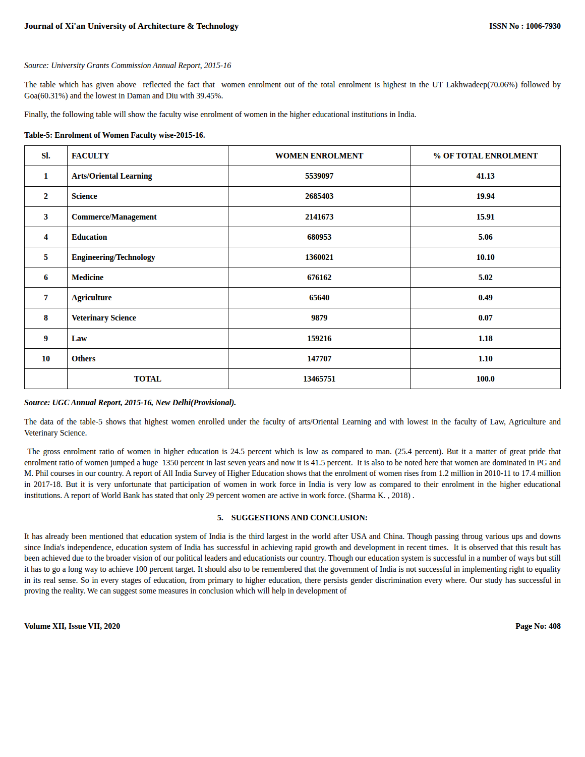Journal of Xi'an University of Architecture & Technology ISSN No : 1006-7930
Source: University Grants Commission Annual Report, 2015-16
The table which has given above reflected the fact that women enrolment out of the total enrolment is highest in the UT Lakhwadeep(70.06%) followed by Goa(60.31%) and the lowest in Daman and Diu with 39.45%.
Finally, the following table will show the faculty wise enrolment of women in the higher educational institutions in India.
Table-5: Enrolment of Women Faculty wise-2015-16.
| Sl. | FACULTY | WOMEN ENROLMENT | % OF TOTAL ENROLMENT |
| --- | --- | --- | --- |
| 1 | Arts/Oriental Learning | 5539097 | 41.13 |
| 2 | Science | 2685403 | 19.94 |
| 3 | Commerce/Management | 2141673 | 15.91 |
| 4 | Education | 680953 | 5.06 |
| 5 | Engineering/Technology | 1360021 | 10.10 |
| 6 | Medicine | 676162 | 5.02 |
| 7 | Agriculture | 65640 | 0.49 |
| 8 | Veterinary Science | 9879 | 0.07 |
| 9 | Law | 159216 | 1.18 |
| 10 | Others | 147707 | 1.10 |
| | TOTAL | 13465751 | 100.0 |
Source: UGC Annual Report, 2015-16, New Delhi(Provisional).
The data of the table-5 shows that highest women enrolled under the faculty of arts/Oriental Learning and with lowest in the faculty of Law, Agriculture and Veterinary Science.
The gross enrolment ratio of women in higher education is 24.5 percent which is low as compared to man. (25.4 percent). But it a matter of great pride that enrolment ratio of women jumped a huge 1350 percent in last seven years and now it is 41.5 percent. It is also to be noted here that women are dominated in PG and M. Phil courses in our country. A report of All India Survey of Higher Education shows that the enrolment of women rises from 1.2 million in 2010-11 to 17.4 million in 2017-18. But it is very unfortunate that participation of women in work force in India is very low as compared to their enrolment in the higher educational institutions. A report of World Bank has stated that only 29 percent women are active in work force. (Sharma K. , 2018) .
5. SUGGESTIONS AND CONCLUSION:
It has already been mentioned that education system of India is the third largest in the world after USA and China. Though passing throug various ups and downs since India's independence, education system of India has successful in achieving rapid growth and development in recent times. It is observed that this result has been achieved due to the broader vision of our political leaders and educationists our country. Though our education system is successful in a number of ways but still it has to go a long way to achieve 100 percent target. It should also to be remembered that the government of India is not successful in implementing right to equality in its real sense. So in every stages of education, from primary to higher education, there persists gender discrimination every where. Our study has successful in proving the reality. We can suggest some measures in conclusion which will help in development of
Volume XII, Issue VII, 2020 Page No: 408